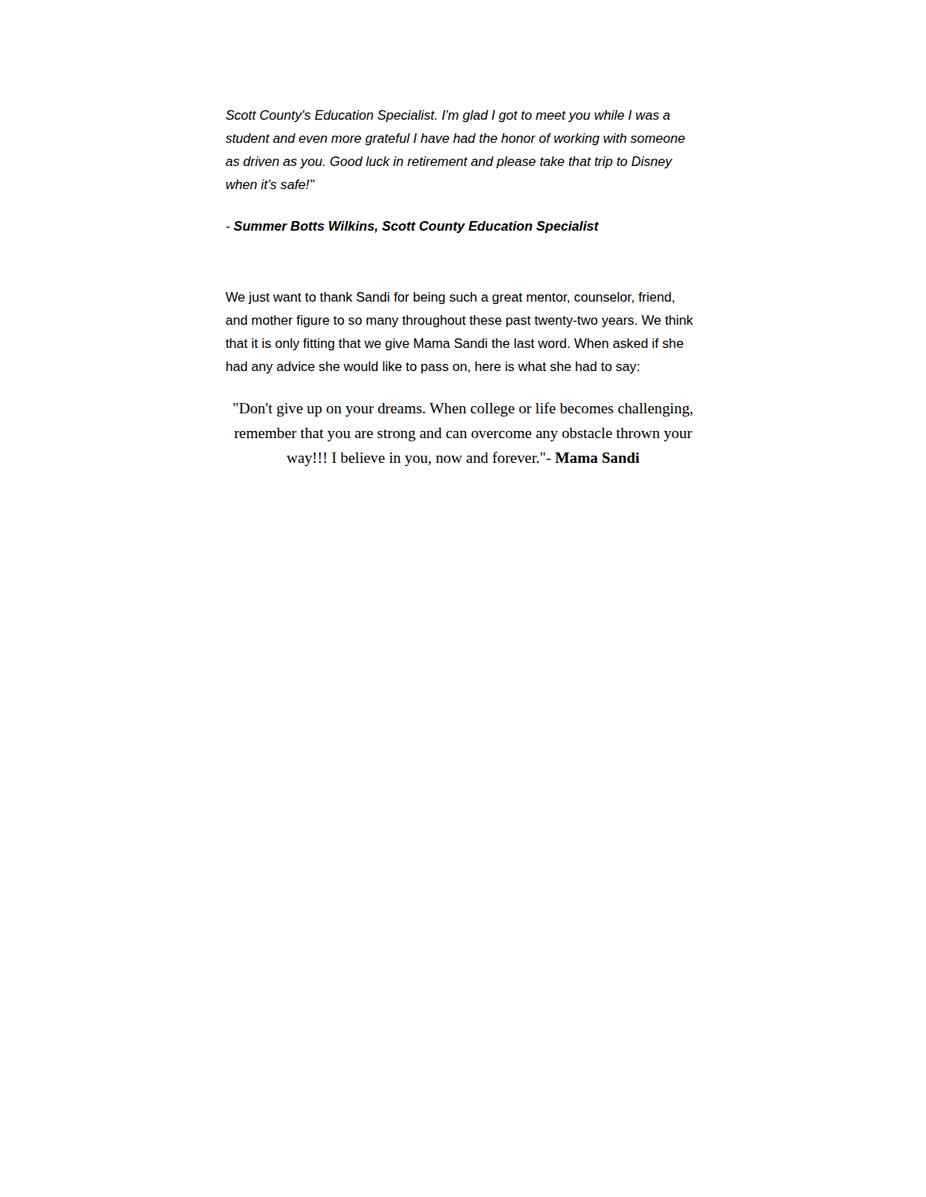Scott County's Education Specialist. I'm glad I got to meet you while I was a student and even more grateful I have had the honor of working with someone as driven as you. Good luck in retirement and please take that trip to Disney when it's safe!"
- Summer Botts Wilkins, Scott County Education Specialist
We just want to thank Sandi for being such a great mentor, counselor, friend, and mother figure to so many throughout these past twenty-two years. We think that it is only fitting that we give Mama Sandi the last word. When asked if she had any advice she would like to pass on, here is what she had to say:
"Don't give up on your dreams. When college or life becomes challenging, remember that you are strong and can overcome any obstacle thrown your way!!! I believe in you, now and forever."- Mama Sandi